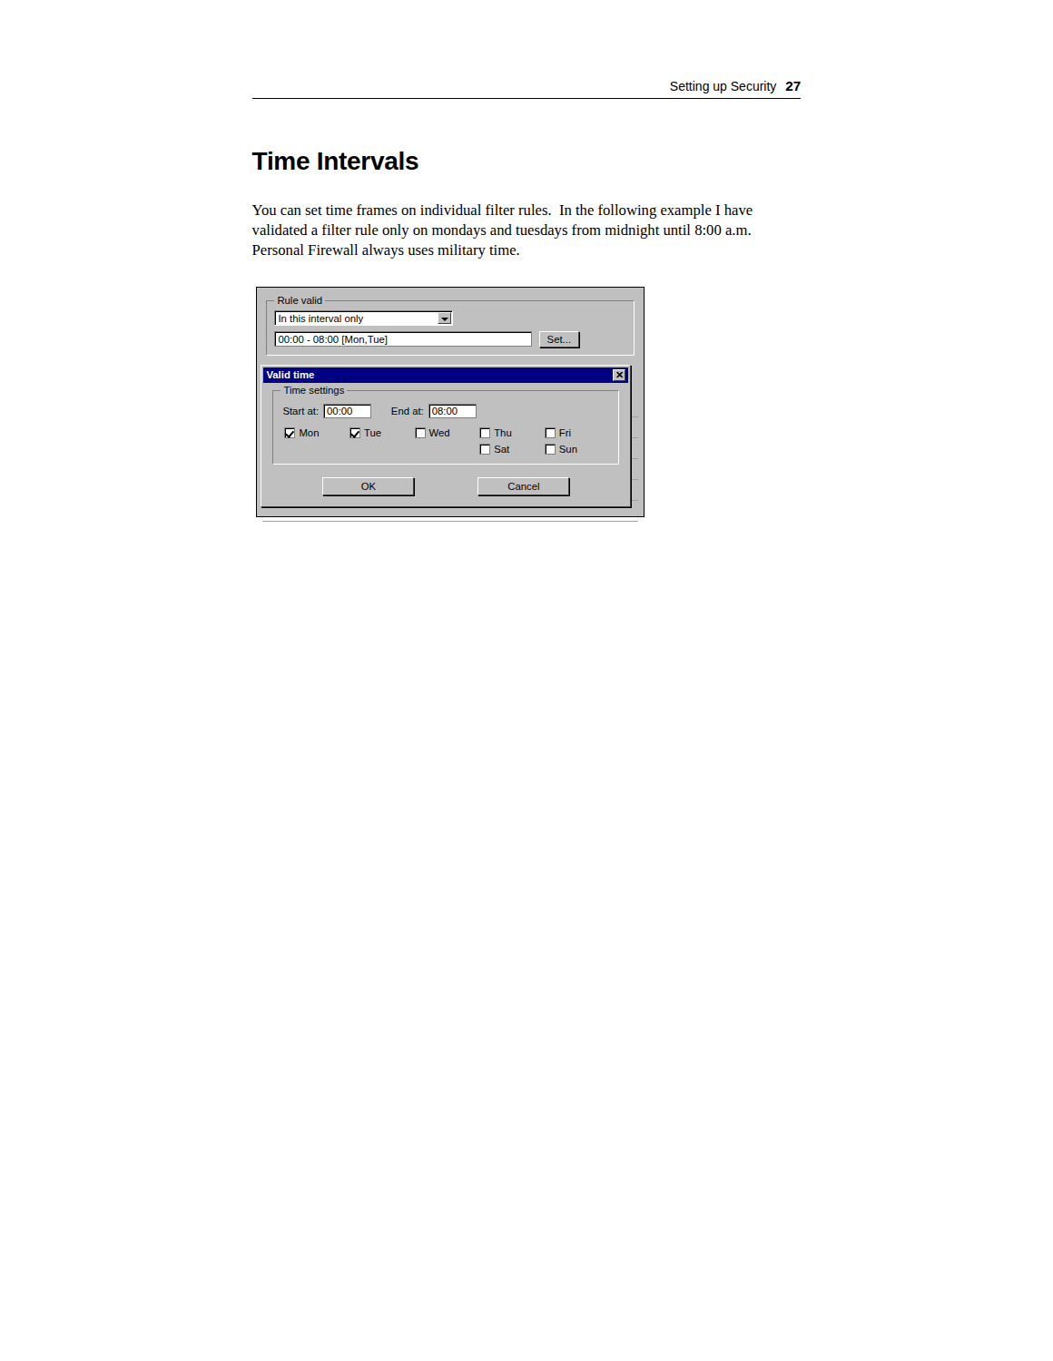Setting up Security27
Time Intervals
You can set time frames on individual filter rules. In the following example I have validated a filter rule only on mondays and tuesdays from midnight until 8:00 a.m. Personal Firewall always uses military time.
Rule valid
In this interval only
00:00 - 08:00 [Mon,Tue]
Set...
Valid time✕
Time settings
Start at:
00:00
End at:
08:00
Mon
Tue
Wed
Thu
Fri
Sat
Sun
OK
Cancel